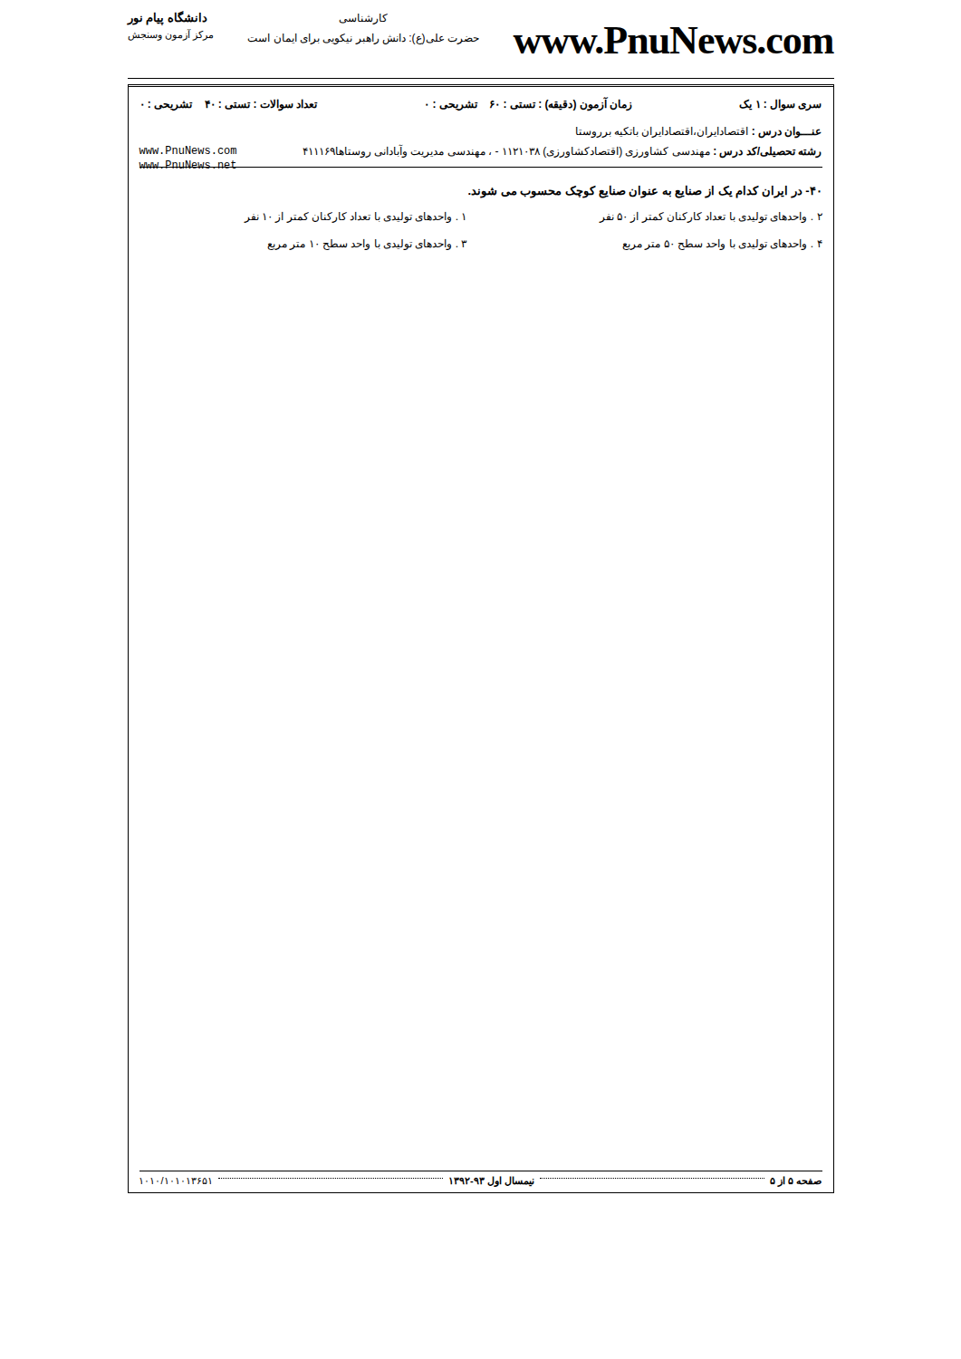www.PnuNews.com
کارشناسی
حضرت علی(ع): دانش راهبر نیکویی برای ایمان است
دانشگاه پیام نور
مرکز آزمون وسنجش
سری سوال : ۱ یک
زمان آزمون (دقیقه) : تستی : ۶۰ تشریحی : ۰
تعداد سوالات : تستی : ۴۰ تشریحی : ۰
عنـــوان درس : اقتصادایران،اقتصادایران باتکیه برروستا
www.PnuNews.com
www.PnuNews.net
رشته تحصیلی/کد درس : مهندسی کشاورزی (اقتصادکشاورزی) ۱۱۲۱۰۳۸ - ، مهندسی مدیریت وآبادانی روستاها۴۱۱۱۶۹
۴۰- در ایران کدام یک از صنایع به عنوان صنایع کوچک محسوب می شوند.
۲ . واحدهای تولیدی با تعداد کارکنان کمتر از ۵۰ نفر
۱ . واحدهای تولیدی با تعداد کارکنان کمتر از ۱۰ نفر
۴ . واحدهای تولیدی با واحد سطح ۵۰ متر مربع
۳ . واحدهای تولیدی با واحد سطح ۱۰ متر مربع
صفحه ۵ از ۵
نیمسال اول ۹۳-۱۳۹۲
۱۰۱۰/۱۰۱۰۱۳۶۵۱